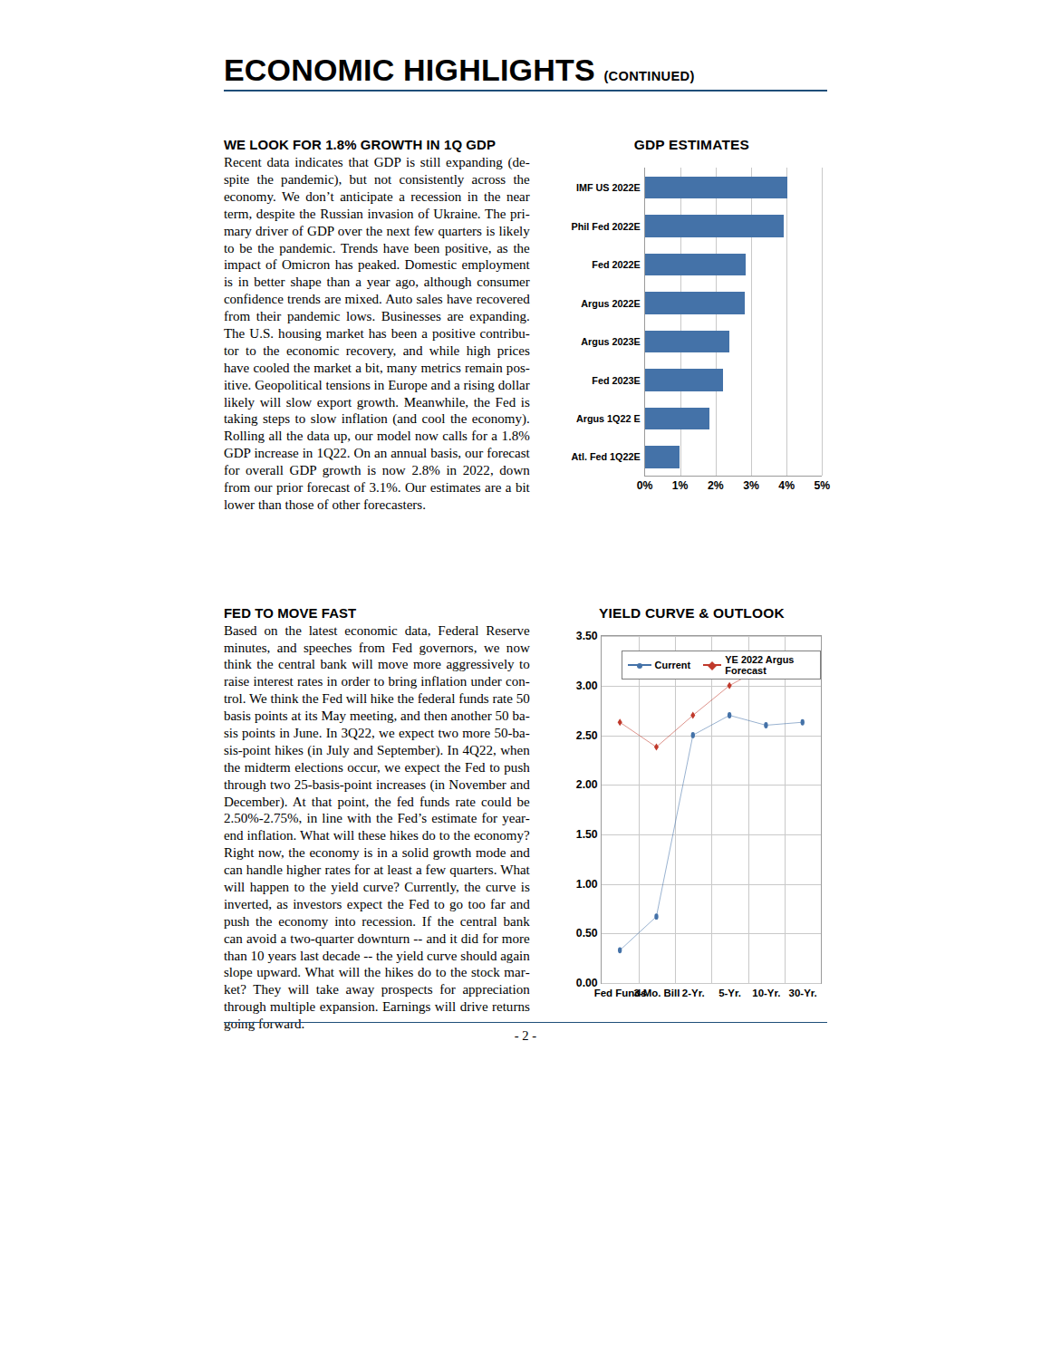ECONOMIC HIGHLIGHTS (CONTINUED)
WE LOOK FOR 1.8% GROWTH IN 1Q GDP
Recent data indicates that GDP is still expanding (despite the pandemic), but not consistently across the economy. We don’t anticipate a recession in the near term, despite the Russian invasion of Ukraine. The primary driver of GDP over the next few quarters is likely to be the pandemic. Trends have been positive, as the impact of Omicron has peaked. Domestic employment is in better shape than a year ago, although consumer confidence trends are mixed. Auto sales have recovered from their pandemic lows. Businesses are expanding. The U.S. housing market has been a positive contributor to the economic recovery, and while high prices have cooled the market a bit, many metrics remain positive. Geopolitical tensions in Europe and a rising dollar likely will slow export growth. Meanwhile, the Fed is taking steps to slow inflation (and cool the economy). Rolling all the data up, our model now calls for a 1.8% GDP increase in 1Q22. On an annual basis, our forecast for overall GDP growth is now 2.8% in 2022, down from our prior forecast of 3.1%. Our estimates are a bit lower than those of other forecasters.
GDP ESTIMATES
IMF US 2022E
Phil Fed 2022E
Fed 2022E
Argus 2022E
Argus 2023E
Fed 2023E
Argus 1Q22 E
Atl. Fed 1Q22E
0% 1% 2% 3% 4% 5%
FED TO MOVE FAST
Based on the latest economic data, Federal Reserve minutes, and speeches from Fed governors, we now think the central bank will move more aggressively to raise interest rates in order to bring inflation under control. We think the Fed will hike the federal funds rate 50 basis points at its May meeting, and then another 50 basis points in June. In 3Q22, we expect two more 50-basis-point hikes (in July and September). In 4Q22, when the midterm elections occur, we expect the Fed to push through two 25-basis-point increases (in November and December). At that point, the fed funds rate could be 2.50%-2.75%, in line with the Fed’s estimate for year-end inflation. What will these hikes do to the economy? Right now, the economy is in a solid growth mode and can handle higher rates for at least a few quarters. What will happen to the yield curve? Currently, the curve is inverted, as investors expect the Fed to go too far and push the economy into recession. If the central bank can avoid a two-quarter downturn -- and it did for more than 10 years last decade -- the yield curve should again slope upward. What will the hikes do to the stock market? They will take away prospects for appreciation through multiple expansion. Earnings will drive returns going forward.
YIELD CURVE & OUTLOOK
3.50 3.00 2.50 2.00 1.50 1.00 0.50 0.00
Fed Funds 3-Mo. Bill 2-Yr. 5-Yr. 10-Yr. 30-Yr.
Current YE 2022 Argus Forecast
- 2 -